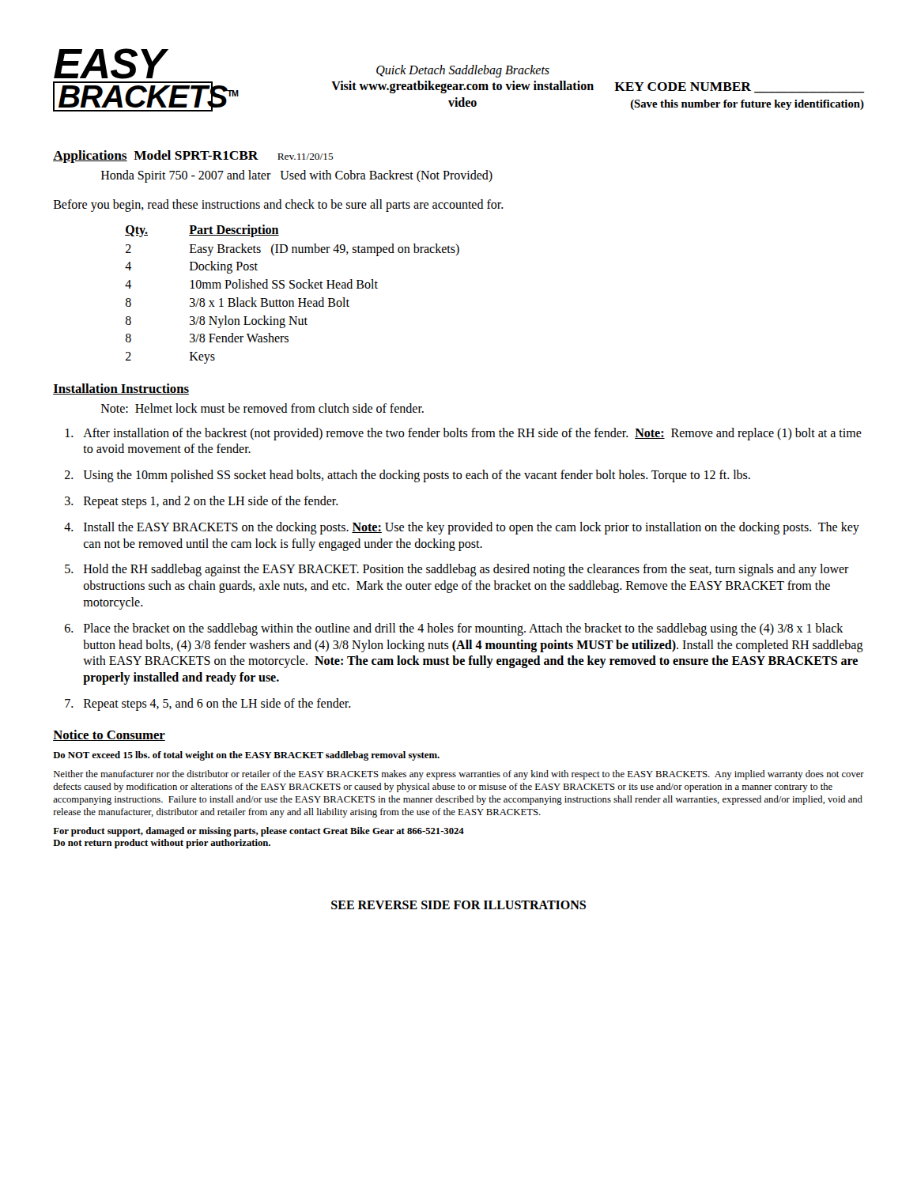| EASY BRACKETS TM | Quick Detach Saddlebag Brackets Visit www.greatbikegear.com to view installation video | KEY CODE NUMBER ________________ (Save this number for future key identification) |
Applications Model SPRT-R1CBR Rev.11/20/15
Honda Spirit 750 - 2007 and later Used with Cobra Backrest (Not Provided)
Before you begin, read these instructions and check to be sure all parts are accounted for.
| Qty. | Part Description |
| --- | --- |
| 2 | Easy Brackets (ID number 49, stamped on brackets) |
| 4 | Docking Post |
| 4 | 10mm Polished SS Socket Head Bolt |
| 8 | 3/8 x 1 Black Button Head Bolt |
| 8 | 3/8 Nylon Locking Nut |
| 8 | 3/8 Fender Washers |
| 2 | Keys |
Installation Instructions
Note: Helmet lock must be removed from clutch side of fender.
After installation of the backrest (not provided) remove the two fender bolts from the RH side of the fender. Note: Remove and replace (1) bolt at a time to avoid movement of the fender.
Using the 10mm polished SS socket head bolts, attach the docking posts to each of the vacant fender bolt holes. Torque to 12 ft. lbs.
Repeat steps 1, and 2 on the LH side of the fender.
Install the EASY BRACKETS on the docking posts. Note: Use the key provided to open the cam lock prior to installation on the docking posts. The key can not be removed until the cam lock is fully engaged under the docking post.
Hold the RH saddlebag against the EASY BRACKET. Position the saddlebag as desired noting the clearances from the seat, turn signals and any lower obstructions such as chain guards, axle nuts, and etc. Mark the outer edge of the bracket on the saddlebag. Remove the EASY BRACKET from the motorcycle.
Place the bracket on the saddlebag within the outline and drill the 4 holes for mounting. Attach the bracket to the saddlebag using the (4) 3/8 x 1 black button head bolts, (4) 3/8 fender washers and (4) 3/8 Nylon locking nuts (All 4 mounting points MUST be utilized). Install the completed RH saddlebag with EASY BRACKETS on the motorcycle. Note: The cam lock must be fully engaged and the key removed to ensure the EASY BRACKETS are properly installed and ready for use.
Repeat steps 4, 5, and 6 on the LH side of the fender.
Notice to Consumer
Do NOT exceed 15 lbs. of total weight on the EASY BRACKET saddlebag removal system.
Neither the manufacturer nor the distributor or retailer of the EASY BRACKETS makes any express warranties of any kind with respect to the EASY BRACKETS. Any implied warranty does not cover defects caused by modification or alterations of the EASY BRACKETS or caused by physical abuse to or misuse of the EASY BRACKETS or its use and/or operation in a manner contrary to the accompanying instructions. Failure to install and/or use the EASY BRACKETS in the manner described by the accompanying instructions shall render all warranties, expressed and/or implied, void and release the manufacturer, distributor and retailer from any and all liability arising from the use of the EASY BRACKETS.
For product support, damaged or missing parts, please contact Great Bike Gear at 866-521-3024
Do not return product without prior authorization.
SEE REVERSE SIDE FOR ILLUSTRATIONS